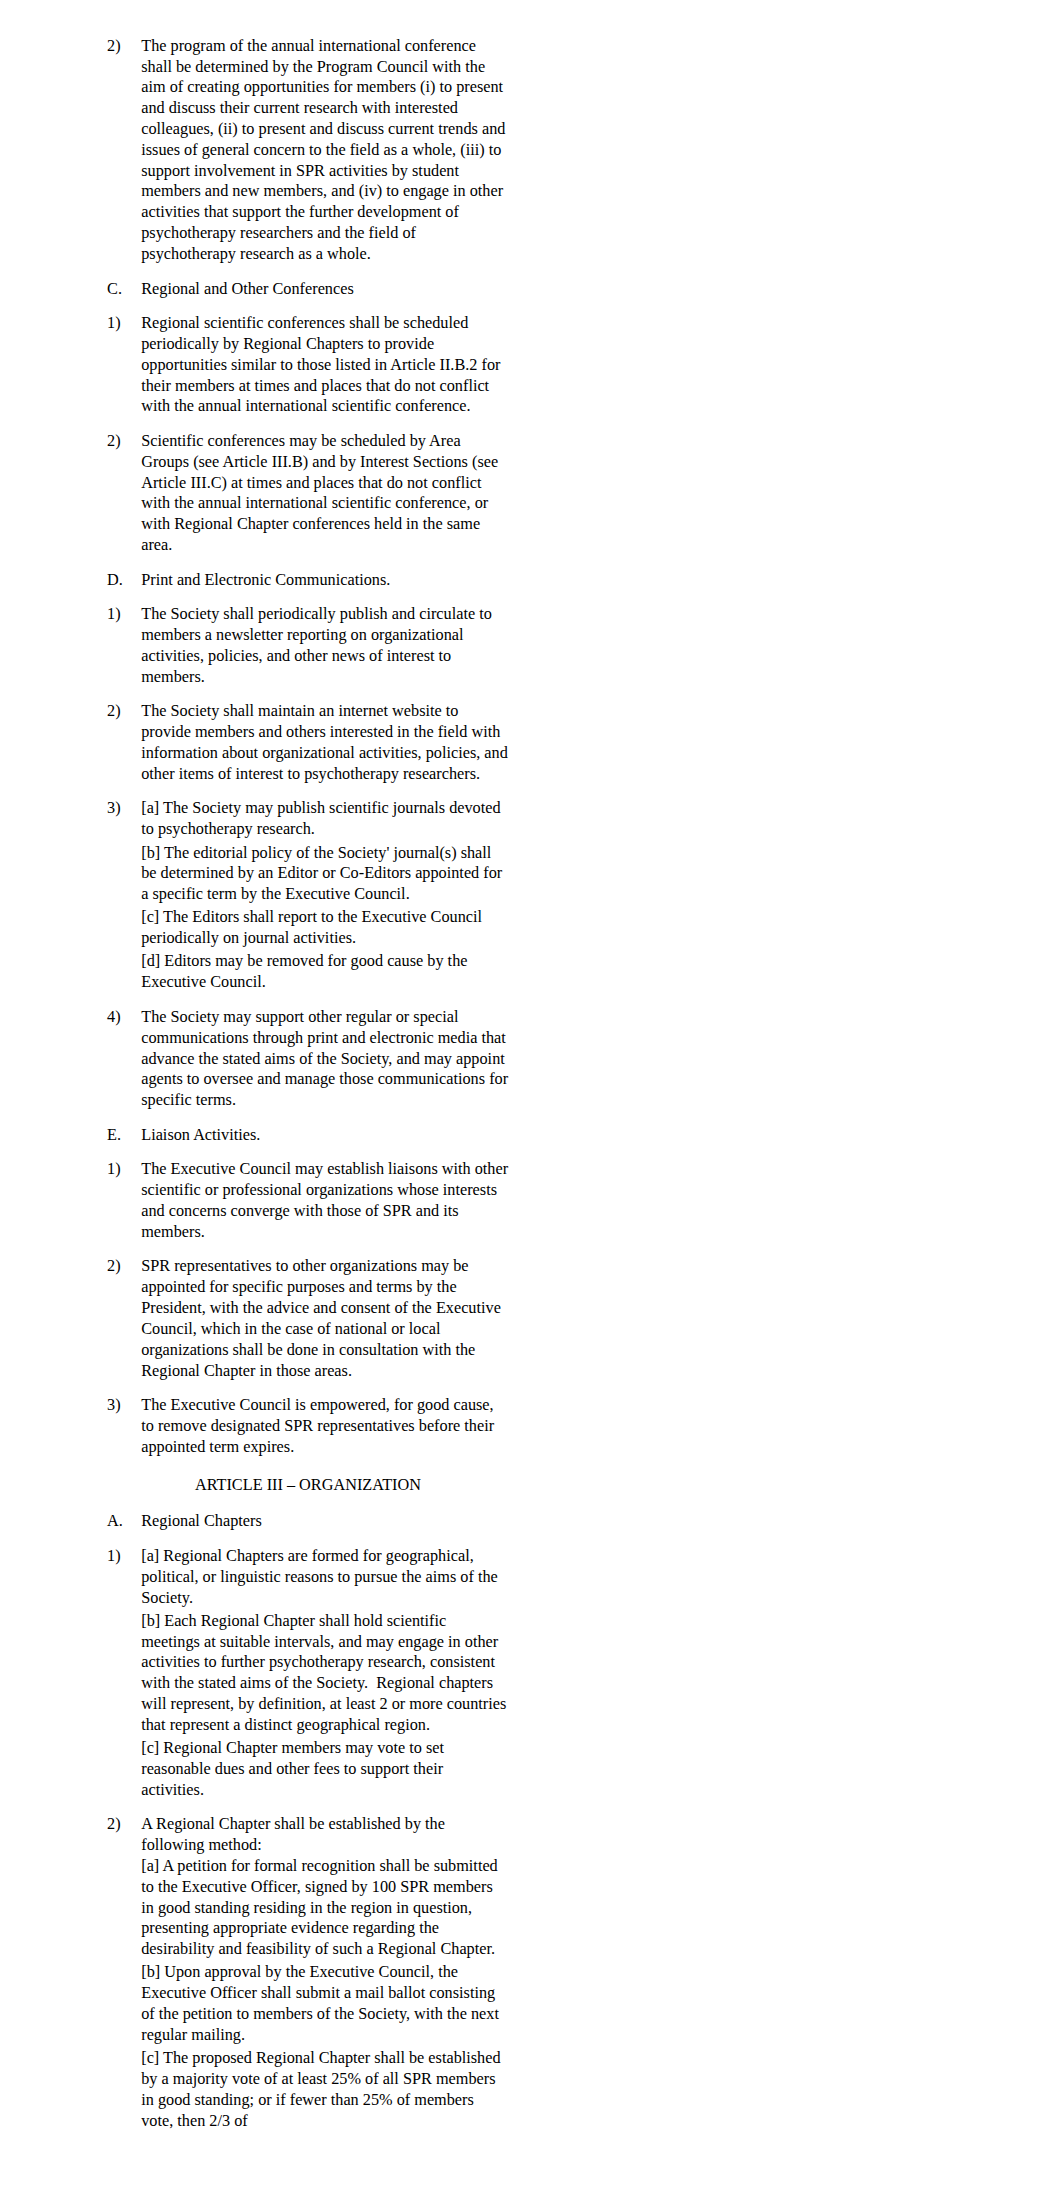2) The program of the annual international conference shall be determined by the Program Council with the aim of creating opportunities for members (i) to present and discuss their current research with interested colleagues, (ii) to present and discuss current trends and issues of general concern to the field as a whole, (iii) to support involvement in SPR activities by student members and new members, and (iv) to engage in other activities that support the further development of psychotherapy researchers and the field of psychotherapy research as a whole.
C. Regional and Other Conferences
1) Regional scientific conferences shall be scheduled periodically by Regional Chapters to provide opportunities similar to those listed in Article II.B.2 for their members at times and places that do not conflict with the annual international scientific conference.
2) Scientific conferences may be scheduled by Area Groups (see Article III.B) and by Interest Sections (see Article III.C) at times and places that do not conflict with the annual international scientific conference, or with Regional Chapter conferences held in the same area.
D. Print and Electronic Communications.
1) The Society shall periodically publish and circulate to members a newsletter reporting on organizational activities, policies, and other news of interest to members.
2) The Society shall maintain an internet website to provide members and others interested in the field with information about organizational activities, policies, and other items of interest to psychotherapy researchers.
3) [a] The Society may publish scientific journals devoted to psychotherapy research. [b] The editorial policy of the Society' journal(s) shall be determined by an Editor or Co-Editors appointed for a specific term by the Executive Council. [c] The Editors shall report to the Executive Council periodically on journal activities. [d] Editors may be removed for good cause by the Executive Council.
4) The Society may support other regular or special communications through print and electronic media that advance the stated aims of the Society, and may appoint agents to oversee and manage those communications for specific terms.
E. Liaison Activities.
1) The Executive Council may establish liaisons with other scientific or professional organizations whose interests and concerns converge with those of SPR and its members.
2) SPR representatives to other organizations may be appointed for specific purposes and terms by the President, with the advice and consent of the Executive Council, which in the case of national or local organizations shall be done in consultation with the Regional Chapter in those areas.
3) The Executive Council is empowered, for good cause, to remove designated SPR representatives before their appointed term expires.
ARTICLE III – ORGANIZATION
A. Regional Chapters
1) [a] Regional Chapters are formed for geographical, political, or linguistic reasons to pursue the aims of the Society. [b] Each Regional Chapter shall hold scientific meetings at suitable intervals, and may engage in other activities to further psychotherapy research, consistent with the stated aims of the Society. Regional chapters will represent, by definition, at least 2 or more countries that represent a distinct geographical region. [c] Regional Chapter members may vote to set reasonable dues and other fees to support their activities.
2) A Regional Chapter shall be established by the following method: [a] A petition for formal recognition shall be submitted to the Executive Officer, signed by 100 SPR members in good standing residing in the region in question, presenting appropriate evidence regarding the desirability and feasibility of such a Regional Chapter. [b] Upon approval by the Executive Council, the Executive Officer shall submit a mail ballot consisting of the petition to members of the Society, with the next regular mailing. [c] The proposed Regional Chapter shall be established by a majority vote of at least 25% of all SPR members in good standing; or if fewer than 25% of members vote, then 2/3 of